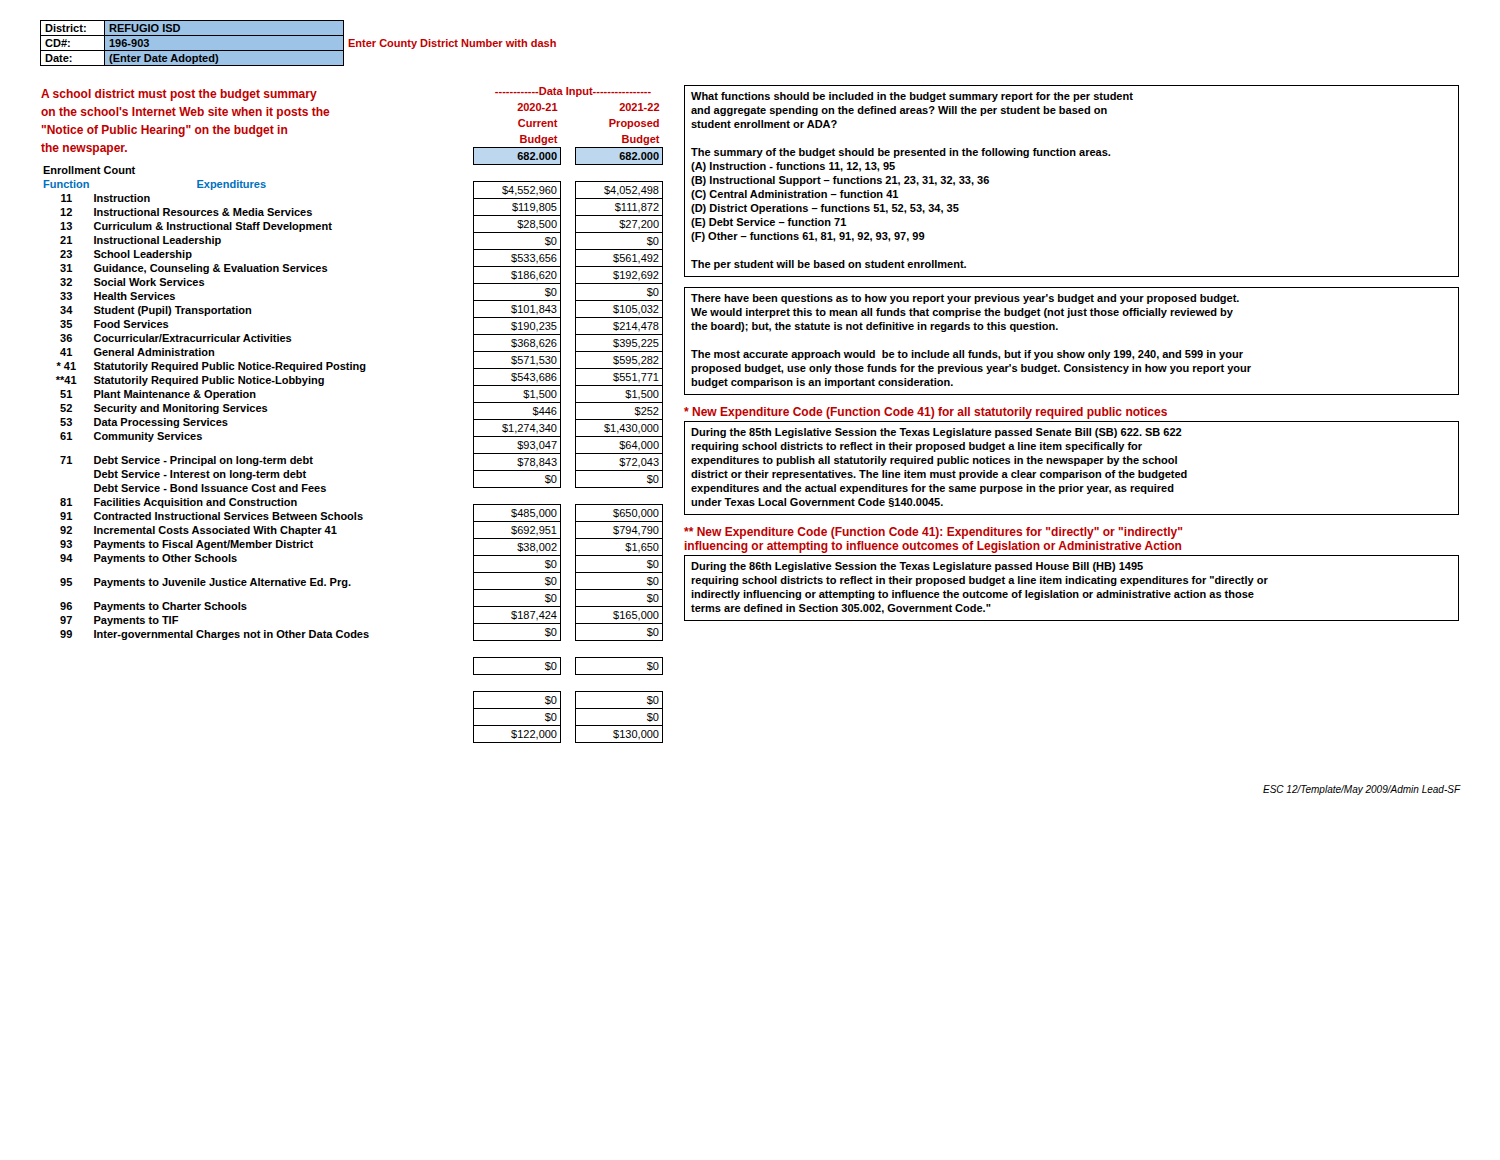| District: | REFUGIO ISD | |
| CD#: | 196-903 | Enter County District Number with dash |
| Date: | (Enter Date Adopted) | |
| A school district must post the budget summary on the school's Internet Web site when it posts the "Notice of Public Hearing" on the budget in the newspaper. / Enrollment Count / / Function / Expenditures / / 11 / Instruction / / 12 / Instructional Resources & Media Services / / 13 / Curriculum & Instructional Staff Development / / 21 / Instructional Leadership / / 23 / School Leadership / / 31 / Guidance, Counseling & Evaluation Services / / 32 / Social Work Services / / 33 / Health Services / / 34 / Student (Pupil) Transportation / / 35 / Food Services / / 36 / Cocurricular/Extracurricular Activities / / 41 / General Administration / / * 41 / Statutorily Required Public Notice-Required Posting / / **41 / Statutorily Required Public Notice-Lobbying / / 51 / Plant Maintenance & Operation / / 52 / Security and Monitoring Services / / 53 / Data Processing Services / / 61 / Community Services / / 71 / Debt Service - Principal on long-term debt / / / Debt Service - Interest on long-term debt / / / Debt Service - Bond Issuance Cost and Fees / / 81 / Facilities Acquisition and Construction / / 91 / Contracted Instructional Services Between Schools / / 92 / Incremental Costs Associated With Chapter 41 / / 93 / Payments to Fiscal Agent/Member District / / 94 / Payments to Other Schools / / 95 / Payments to Juvenile Justice Alternative Ed. Prg. / / 96 / Payments to Charter Schools / / 97 / Payments to TIF / / 99 / Inter-governmental Charges not in Other Data Codes / | ------------Data Input---------------- / 2020-21 / / 2021-22 / / Current / / Proposed / / Budget / / Budget / / 682.000 / / 682.000 / / $4,552,960 / / $4,052,498 / / $119,805 / / $111,872 / / $28,500 / / $27,200 / / $0 / / $0 / / $533,656 / / $561,492 / / $186,620 / / $192,692 / / $0 / / $0 / / $101,843 / / $105,032 / / $190,235 / / $214,478 / / $368,626 / / $395,225 / / $571,530 / / $595,282 / / $543,686 / / $551,771 / / $1,500 / / $1,500 / / $446 / / $252 / / $1,274,340 / / $1,430,000 / / $93,047 / / $64,000 / / $78,843 / / $72,043 / / $0 / / $0 / / $485,000 / / $650,000 / / $692,951 / / $794,790 / / $38,002 / / $1,650 / / $0 / / $0 / / $0 / / $0 / / $0 / / $0 / / $187,424 / / $165,000 / / $0 / / $0 / / $0 / / $0 / / $0 / / $0 / / $0 / / $0 / / $122,000 / / $130,000 / | What functions should be included in the budget summary report for the per student and aggregate spending on the defined areas? Will the per student be based on student enrollment or ADA? The summary of the budget should be presented in the following function areas. (A) Instruction - functions 11, 12, 13, 95 (B) Instructional Support – functions 21, 23, 31, 32, 33, 36 (C) Central Administration – function 41 (D) District Operations – functions 51, 52, 53, 34, 35 (E) Debt Service – function 71 (F) Other – functions 61, 81, 91, 92, 93, 97, 99 The per student will be based on student enrollment. There have been questions as to how you report your previous year's budget and your proposed budget. We would interpret this to mean all funds that comprise the budget (not just those officially reviewed by the board); but, the statute is not definitive in regards to this question. The most accurate approach would be to include all funds, but if you show only 199, 240, and 599 in your proposed budget, use only those funds for the previous year's budget. Consistency in how you report your budget comparison is an important consideration. * New Expenditure Code (Function Code 41) for all statutorily required public notices During the 85th Legislative Session the Texas Legislature passed Senate Bill (SB) 622. SB 622 requiring school districts to reflect in their proposed budget a line item specifically for expenditures to publish all statutorily required public notices in the newspaper by the school district or their representatives. The line item must provide a clear comparison of the budgeted expenditures and the actual expenditures for the same purpose in the prior year, as required under Texas Local Government Code §140.0045. ** New Expenditure Code (Function Code 41): Expenditures for "directly" or "indirectly" influencing or attempting to influence outcomes of Legislation or Administrative Action During the 86th Legislative Session the Texas Legislature passed House Bill (HB) 1495 requiring school districts to reflect in their proposed budget a line item indicating expenditures for "directly or indirectly influencing or attempting to influence the outcome of legislation or administrative action as those terms are defined in Section 305.002, Government Code." |
ESC 12/Template/May 2009/Admin Lead-SF